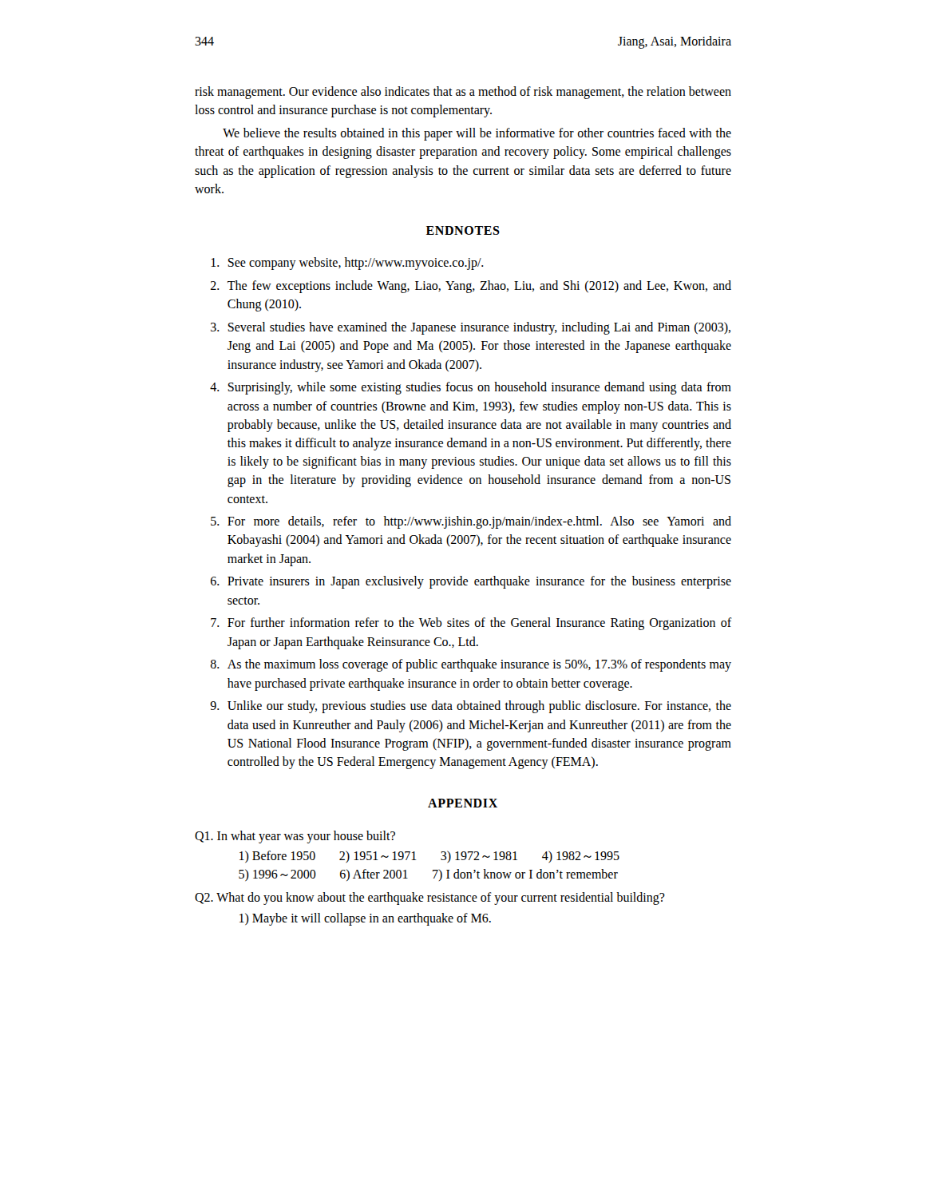344 Jiang, Asai, Moridaira
risk management. Our evidence also indicates that as a method of risk management, the relation between loss control and insurance purchase is not complementary.
We believe the results obtained in this paper will be informative for other countries faced with the threat of earthquakes in designing disaster preparation and recovery policy. Some empirical challenges such as the application of regression analysis to the current or similar data sets are deferred to future work.
Endnotes
See company website, http://www.myvoice.co.jp/.
The few exceptions include Wang, Liao, Yang, Zhao, Liu, and Shi (2012) and Lee, Kwon, and Chung (2010).
Several studies have examined the Japanese insurance industry, including Lai and Piman (2003), Jeng and Lai (2005) and Pope and Ma (2005). For those interested in the Japanese earthquake insurance industry, see Yamori and Okada (2007).
Surprisingly, while some existing studies focus on household insurance demand using data from across a number of countries (Browne and Kim, 1993), few studies employ non-US data. This is probably because, unlike the US, detailed insurance data are not available in many countries and this makes it difficult to analyze insurance demand in a non-US environment. Put differently, there is likely to be significant bias in many previous studies. Our unique data set allows us to fill this gap in the literature by providing evidence on household insurance demand from a non-US context.
For more details, refer to http://www.jishin.go.jp/main/index-e.html. Also see Yamori and Kobayashi (2004) and Yamori and Okada (2007), for the recent situation of earthquake insurance market in Japan.
Private insurers in Japan exclusively provide earthquake insurance for the business enterprise sector.
For further information refer to the Web sites of the General Insurance Rating Organization of Japan or Japan Earthquake Reinsurance Co., Ltd.
As the maximum loss coverage of public earthquake insurance is 50%, 17.3% of respondents may have purchased private earthquake insurance in order to obtain better coverage.
Unlike our study, previous studies use data obtained through public disclosure. For instance, the data used in Kunreuther and Pauly (2006) and Michel-Kerjan and Kunreuther (2011) are from the US National Flood Insurance Program (NFIP), a government-funded disaster insurance program controlled by the US Federal Emergency Management Agency (FEMA).
Appendix
Q1. In what year was your house built?
1) Before 1950 2) 1951～1971 3) 1972～1981 4) 1982～1995 5) 1996～2000 6) After 2001 7) I don’t know or I don’t remember
Q2. What do you know about the earthquake resistance of your current residential building?
1) Maybe it will collapse in an earthquake of M6.